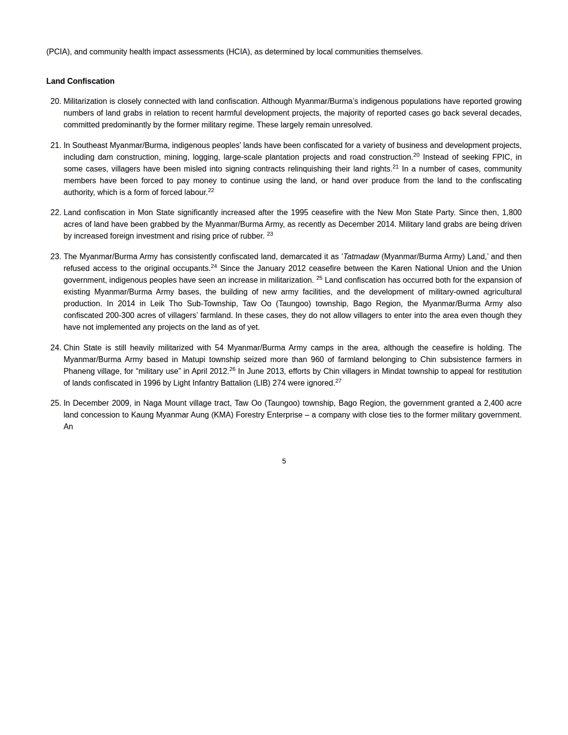(PCIA), and community health impact assessments (HCIA), as determined by local communities themselves.
Land Confiscation
Militarization is closely connected with land confiscation. Although Myanmar/Burma’s indigenous populations have reported growing numbers of land grabs in relation to recent harmful development projects, the majority of reported cases go back several decades, committed predominantly by the former military regime. These largely remain unresolved.
In Southeast Myanmar/Burma, indigenous peoples' lands have been confiscated for a variety of business and development projects, including dam construction, mining, logging, large-scale plantation projects and road construction.20 Instead of seeking FPIC, in some cases, villagers have been misled into signing contracts relinquishing their land rights.21 In a number of cases, community members have been forced to pay money to continue using the land, or hand over produce from the land to the confiscating authority, which is a form of forced labour.22
Land confiscation in Mon State significantly increased after the 1995 ceasefire with the New Mon State Party. Since then, 1,800 acres of land have been grabbed by the Myanmar/Burma Army, as recently as December 2014. Military land grabs are being driven by increased foreign investment and rising price of rubber. 23
The Myanmar/Burma Army has consistently confiscated land, demarcated it as ‘Tatmadaw (Myanmar/Burma Army) Land,’ and then refused access to the original occupants.24 Since the January 2012 ceasefire between the Karen National Union and the Union government, indigenous peoples have seen an increase in militarization. 25 Land confiscation has occurred both for the expansion of existing Myanmar/Burma Army bases, the building of new army facilities, and the development of military-owned agricultural production. In 2014 in Leik Tho Sub-Township, Taw Oo (Taungoo) township, Bago Region, the Myanmar/Burma Army also confiscated 200-300 acres of villagers’ farmland. In these cases, they do not allow villagers to enter into the area even though they have not implemented any projects on the land as of yet.
Chin State is still heavily militarized with 54 Myanmar/Burma Army camps in the area, although the ceasefire is holding. The Myanmar/Burma Army based in Matupi township seized more than 960 of farmland belonging to Chin subsistence farmers in Phaneng village, for “military use” in April 2012.26 In June 2013, efforts by Chin villagers in Mindat township to appeal for restitution of lands confiscated in 1996 by Light Infantry Battalion (LIB) 274 were ignored.27
In December 2009, in Naga Mount village tract, Taw Oo (Taungoo) township, Bago Region, the government granted a 2,400 acre land concession to Kaung Myanmar Aung (KMA) Forestry Enterprise – a company with close ties to the former military government. An
5